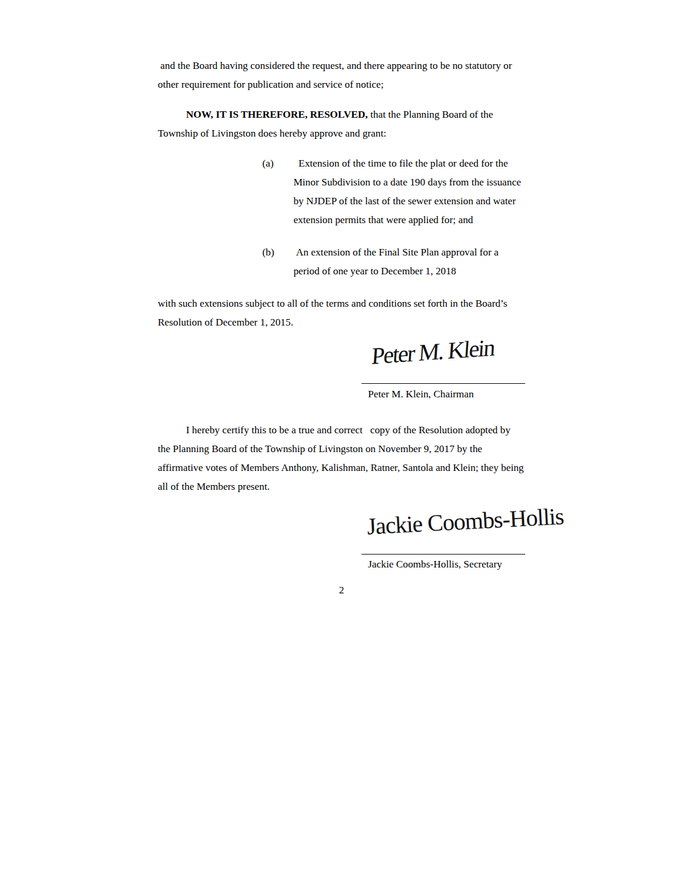and the Board having considered the request, and there appearing to be no statutory or other requirement for publication and service of notice;
NOW, IT IS THEREFORE, RESOLVED, that the Planning Board of the Township of Livingston does hereby approve and grant:
(a) Extension of the time to file the plat or deed for the Minor Subdivision to a date 190 days from the issuance by NJDEP of the last of the sewer extension and water extension permits that were applied for; and
(b) An extension of the Final Site Plan approval for a period of one year to December 1, 2018
with such extensions subject to all of the terms and conditions set forth in the Board’s Resolution of December 1, 2015.
Peter M. Klein
Peter M. Klein, Chairman
I hereby certify this to be a true and correct copy of the Resolution adopted by the Planning Board of the Township of Livingston on November 9, 2017 by the affirmative votes of Members Anthony, Kalishman, Ratner, Santola and Klein; they being all of the Members present.
Jackie Coombs-Hollis
Jackie Coombs-Hollis, Secretary
2